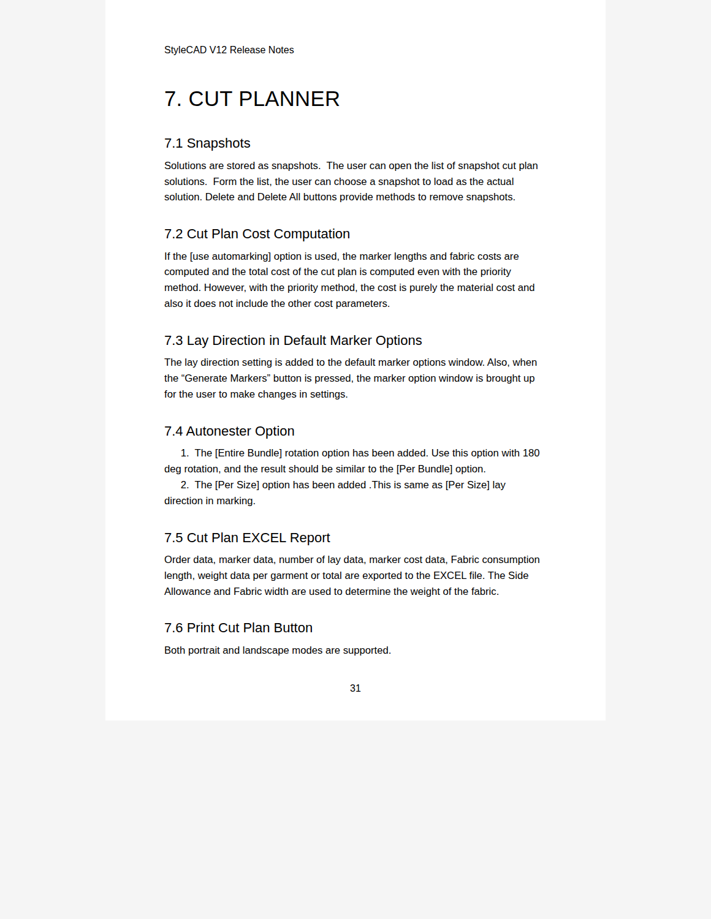StyleCAD V12 Release Notes
7. CUT PLANNER
7.1 Snapshots
Solutions are stored as snapshots. The user can open the list of snapshot cut plan solutions. Form the list, the user can choose a snapshot to load as the actual solution. Delete and Delete All buttons provide methods to remove snapshots.
7.2 Cut Plan Cost Computation
If the [use automarking] option is used, the marker lengths and fabric costs are computed and the total cost of the cut plan is computed even with the priority method. However, with the priority method, the cost is purely the material cost and also it does not include the other cost parameters.
7.3 Lay Direction in Default Marker Options
The lay direction setting is added to the default marker options window. Also, when the “Generate Markers” button is pressed, the marker option window is brought up for the user to make changes in settings.
7.4 Autonester Option
1. The [Entire Bundle] rotation option has been added. Use this option with 180 deg rotation, and the result should be similar to the [Per Bundle] option.
2. The [Per Size] option has been added .This is same as [Per Size] lay direction in marking.
7.5 Cut Plan EXCEL Report
Order data, marker data, number of lay data, marker cost data, Fabric consumption length, weight data per garment or total are exported to the EXCEL file. The Side Allowance and Fabric width are used to determine the weight of the fabric.
7.6 Print Cut Plan Button
Both portrait and landscape modes are supported.
31